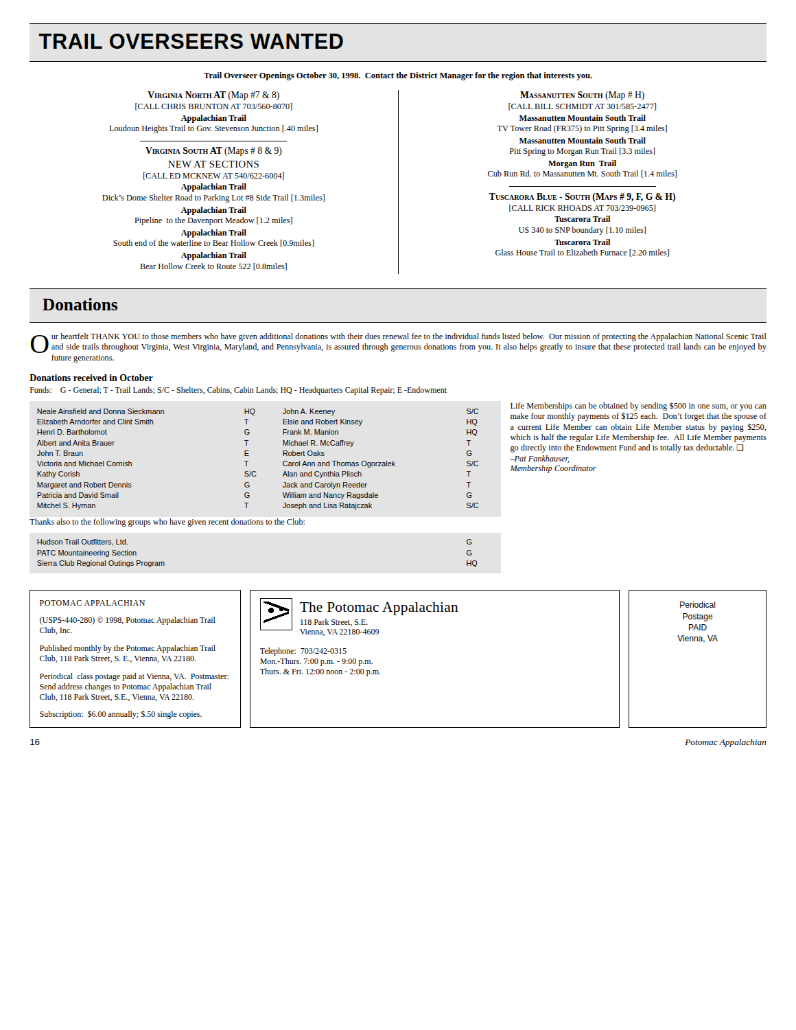Trail Overseers Wanted
Trail Overseer Openings October 30, 1998. Contact the District Manager for the region that interests you.
Virginia North AT (Map #7 & 8)
[CALL CHRIS BRUNTON AT 703/560-8070]
Appalachian Trail
Loudoun Heights Trail to Gov. Stevenson Junction [.40 miles]
Virginia South AT (Maps # 8 & 9)
NEW AT SECTIONS
[CALL ED MCKNEW AT 540/622-6004]
Appalachian Trail
Dick’s Dome Shelter Road to Parking Lot #8 Side Trail [1.3miles]
Appalachian Trail
Pipeline to the Davenport Meadow [1.2 miles]
Appalachian Trail
South end of the waterline to Bear Hollow Creek [0.9miles]
Appalachian Trail
Bear Hollow Creek to Route 522 [0.8miles]
Massanutten South (Map # H)
[CALL BILL SCHMIDT AT 301/585-2477]
Massanutten Mountain South Trail
TV Tower Road (FR375) to Pitt Spring [3.4 miles]
Massanutten Mountain South Trail
Pitt Spring to Morgan Run Trail [3.3 miles]
Morgan Run Trail
Cub Run Rd. to Massanutten Mt. South Trail [1.4 miles]
Tuscarora Blue - South (Maps # 9, F, G & H)
[CALL RICK RHOADS AT 703/239-0965]
Tuscarora Trail
US 340 to SNP boundary [1.10 miles]
Tuscarora Trail
Glass House Trail to Elizabeth Furnace [2.20 miles]
Donations
Our heartfelt THANK YOU to those members who have given additional donations with their dues renewal fee to the individual funds listed below. Our mission of protecting the Appalachian National Scenic Trail and side trails throughout Virginia, West Virginia, Maryland, and Pennsylvania, is assured through generous donations from you. It also helps greatly to insure that these protected trail lands can be enjoyed by future generations.
Donations received in October
Funds: G - General; T - Trail Lands; S/C - Shelters, Cabins, Cabin Lands; HQ - Headquarters Capital Repair; E -Endowment
| Neale Ainsfield and Donna Sieckmann | HQ | | John A. Keeney | S/C |
| Elizabeth Arndorfer and Clint Smith | T | | Elsie and Robert Kinsey | HQ |
| Henri D. Bartholomot | G | | Frank M. Manion | HQ |
| Albert and Anita Brauer | T | | Michael R. McCaffrey | T |
| John T. Braun | E | | Robert Oaks | G |
| Victoria and Michael Cornish | T | | Carol Ann and Thomas Ogorzalek | S/C |
| Kathy Corish | S/C | | Alan and Cynthia Plisch | T |
| Margaret and Robert Dennis | G | | Jack and Carolyn Reeder | T |
| Patricia and David Smail | G | | William and Nancy Ragsdale | G |
| Mitchel S. Hyman | T | | Joseph and Lisa Ratajczak | S/C |
Life Memberships can be obtained by sending $500 in one sum, or you can make four monthly payments of $125 each. Don’t forget that the spouse of a current Life Member can obtain Life Member status by paying $250, which is half the regular Life Membership fee. All Life Member payments go directly into the Endowment Fund and is totally tax deductable. ❑
–Pat Fankhauser,
Membership Coordinator
Thanks also to the following groups who have given recent donations to the Club:
| Hudson Trail Outfitters, Ltd. | G |
| PATC Mountaineering Section | G |
| Sierra Club Regional Outings Program | HQ |
POTOMAC APPALACHIAN
(USPS-440-280) © 1998, Potomac Appalachian Trail Club, Inc.
Published monthly by the Potomac Appalachian Trail Club, 118 Park Street, S. E., Vienna, VA 22180.
Periodical class postage paid at Vienna, VA. Postmaster: Send address changes to Potomac Appalachian Trail Club, 118 Park Street, S.E., Vienna, VA 22180.
Subscription: $6.00 annually; $.50 single copies.
The Potomac Appalachian
118 Park Street, S.E.
Vienna, VA 22180-4609
Telephone: 703/242-0315
Mon.-Thurs. 7:00 p.m. - 9:00 p.m.
Thurs. & Fri. 12:00 noon - 2:00 p.m.
Periodical
Postage
PAID
Vienna, VA
16 Potomac Appalachian